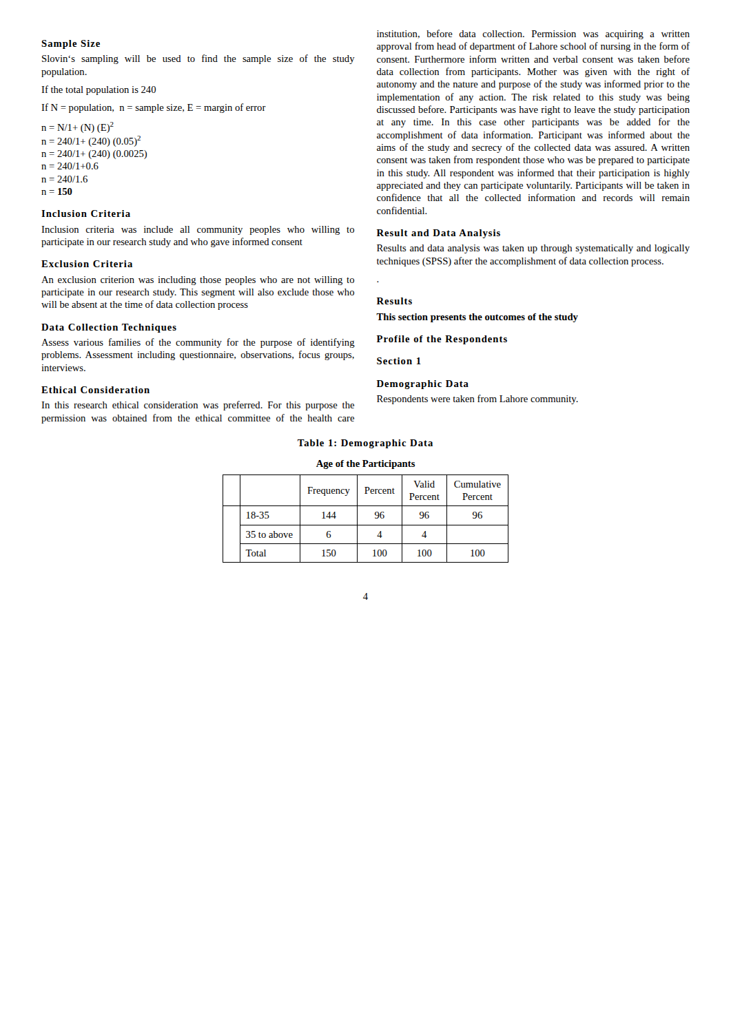Sample Size
Slovin‘s sampling will be used to find the sample size of the study population.
If the total population is 240
If N = population, n = sample size, E = margin of error
n = N/1+ (N) (E)2
n = 240/1+ (240) (0.05)2
n = 240/1+ (240) (0.0025)
n = 240/1+0.6
n = 240/1.6
n = 150
Inclusion Criteria
Inclusion criteria was include all community peoples who willing to participate in our research study and who gave informed consent
Exclusion Criteria
An exclusion criterion was including those peoples who are not willing to participate in our research study. This segment will also exclude those who will be absent at the time of data collection process
Data Collection Techniques
Assess various families of the community for the purpose of identifying problems. Assessment including questionnaire, observations, focus groups, interviews.
Ethical Consideration
In this research ethical consideration was preferred. For this purpose the permission was obtained from the ethical committee of the health care institution, before data collection. Permission was acquiring a written approval from head of department of Lahore school of nursing in the form of consent. Furthermore inform written and verbal consent was taken before data collection from participants. Mother was given with the right of autonomy and the nature and purpose of the study was informed prior to the implementation of any action. The risk related to this study was being discussed before. Participants was have right to leave the study participation at any time. In this case other participants was be added for the accomplishment of data information. Participant was informed about the aims of the study and secrecy of the collected data was assured. A written consent was taken from respondent those who was be prepared to participate in this study. All respondent was informed that their participation is highly appreciated and they can participate voluntarily. Participants will be taken in confidence that all the collected information and records will remain confidential.
Result and Data Analysis
Results and data analysis was taken up through systematically and logically techniques (SPSS) after the accomplishment of data collection process.
.
Results
This section presents the outcomes of the study
Profile of the Respondents
Section 1
Demographic Data
Respondents were taken from Lahore community.
Table 1: Demographic Data
Age of the Participants
| | | Frequency | Percent | Valid Percent | Cumulative Percent |
| | 18-35 | 144 | 96 | 96 | 96 |
| 35 to above | 6 | 4 | 4 | |
| Total | 150 | 100 | 100 | 100 |
4